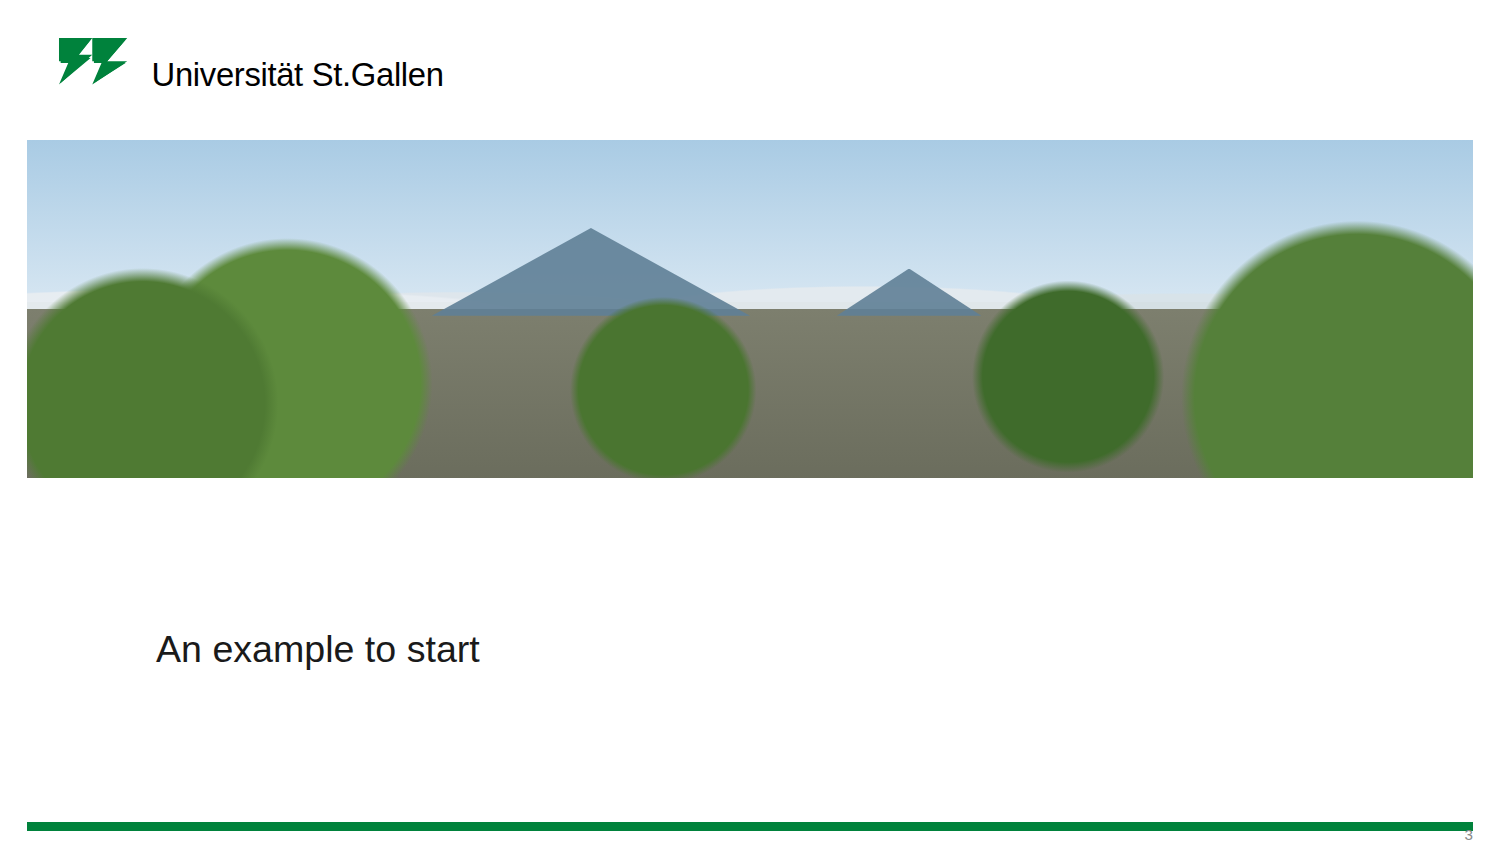Universität St.Gallen logo Universität St.Gallen
An example to start
3